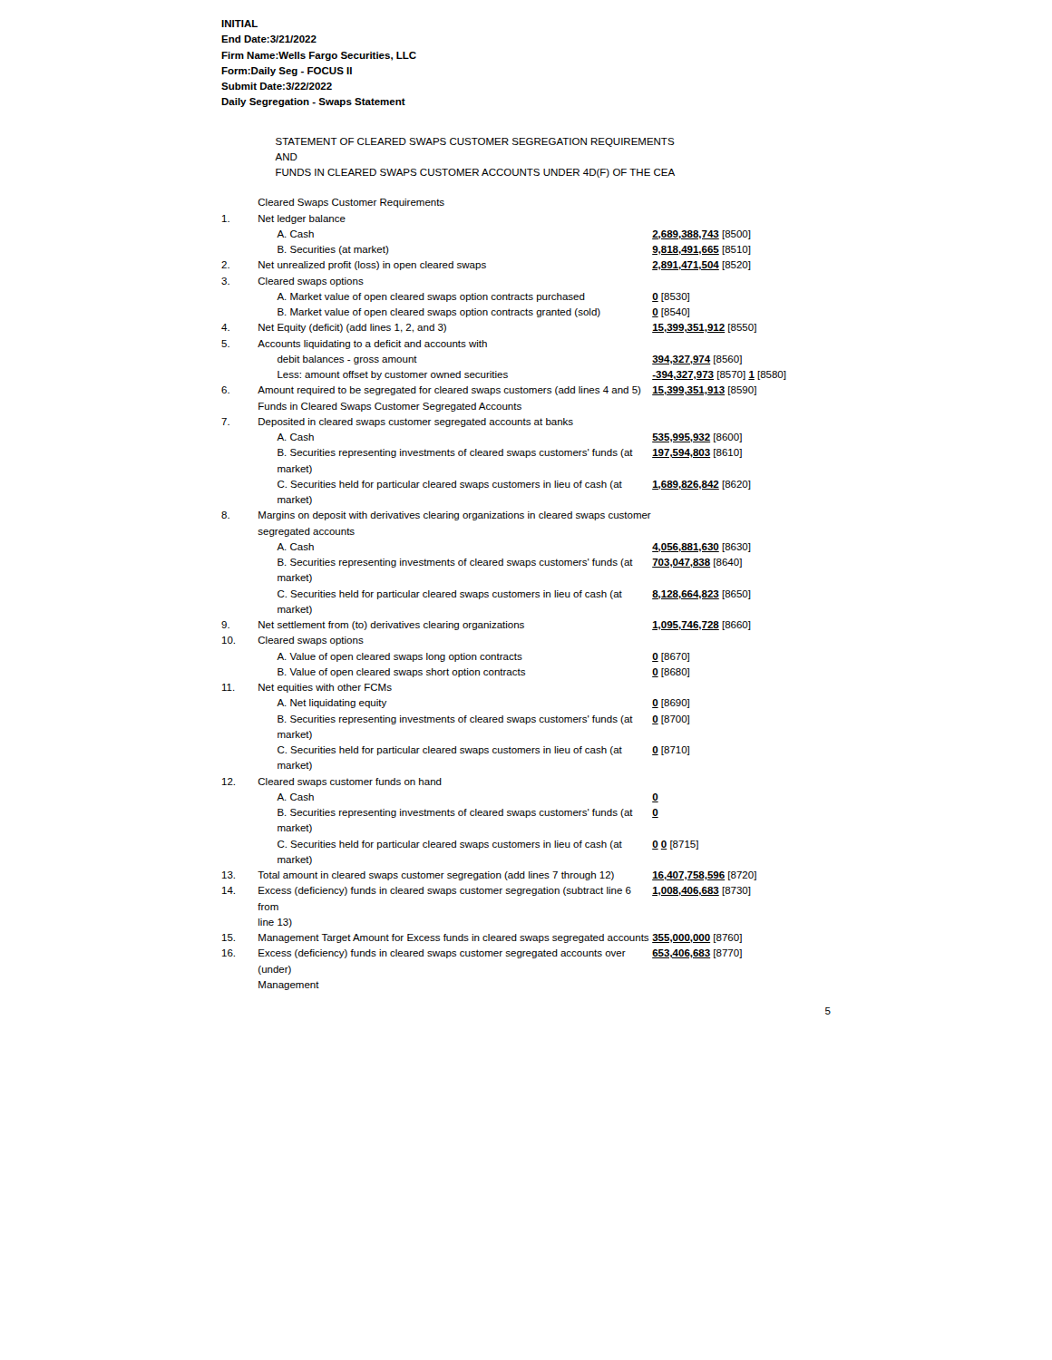INITIAL
End Date:3/21/2022
Firm Name:Wells Fargo Securities, LLC
Form:Daily Seg - FOCUS II
Submit Date:3/22/2022
Daily Segregation - Swaps Statement
STATEMENT OF CLEARED SWAPS CUSTOMER SEGREGATION REQUIREMENTS
AND
FUNDS IN CLEARED SWAPS CUSTOMER ACCOUNTS UNDER 4D(F) OF THE CEA
| | Cleared Swaps Customer Requirements | |
| 1. | Net ledger balance | |
| | A. Cash | 2,689,388,743 [8500] |
| | B. Securities (at market) | 9,818,491,665 [8510] |
| 2. | Net unrealized profit (loss) in open cleared swaps | 2,891,471,504 [8520] |
| 3. | Cleared swaps options | |
| | A. Market value of open cleared swaps option contracts purchased | 0 [8530] |
| | B. Market value of open cleared swaps option contracts granted (sold) | 0 [8540] |
| 4. | Net Equity (deficit) (add lines 1, 2, and 3) | 15,399,351,912 [8550] |
| 5. | Accounts liquidating to a deficit and accounts with | |
| | debit balances - gross amount | 394,327,974 [8560] |
| | Less: amount offset by customer owned securities | -394,327,973 [8570] 1 [8580] |
| 6. | Amount required to be segregated for cleared swaps customers (add lines 4 and 5) | 15,399,351,913 [8590] |
| | Funds in Cleared Swaps Customer Segregated Accounts | |
| 7. | Deposited in cleared swaps customer segregated accounts at banks | |
| | A. Cash | 535,995,932 [8600] |
| | B. Securities representing investments of cleared swaps customers' funds (at market) | 197,594,803 [8610] |
| | C. Securities held for particular cleared swaps customers in lieu of cash (at market) | 1,689,826,842 [8620] |
| 8. | Margins on deposit with derivatives clearing organizations in cleared swaps customer | |
| | segregated accounts | |
| | A. Cash | 4,056,881,630 [8630] |
| | B. Securities representing investments of cleared swaps customers' funds (at market) | 703,047,838 [8640] |
| | C. Securities held for particular cleared swaps customers in lieu of cash (at market) | 8,128,664,823 [8650] |
| 9. | Net settlement from (to) derivatives clearing organizations | 1,095,746,728 [8660] |
| 10. | Cleared swaps options | |
| | A. Value of open cleared swaps long option contracts | 0 [8670] |
| | B. Value of open cleared swaps short option contracts | 0 [8680] |
| 11. | Net equities with other FCMs | |
| | A. Net liquidating equity | 0 [8690] |
| | B. Securities representing investments of cleared swaps customers' funds (at market) | 0 [8700] |
| | C. Securities held for particular cleared swaps customers in lieu of cash (at market) | 0 [8710] |
| 12. | Cleared swaps customer funds on hand | |
| | A. Cash | 0 |
| | B. Securities representing investments of cleared swaps customers' funds (at market) | 0 |
| | C. Securities held for particular cleared swaps customers in lieu of cash (at market) | 0 0 [8715] |
| 13. | Total amount in cleared swaps customer segregation (add lines 7 through 12) | 16,407,758,596 [8720] |
| 14. | Excess (deficiency) funds in cleared swaps customer segregation (subtract line 6 from | 1,008,406,683 [8730] |
| | line 13) | |
| 15. | Management Target Amount for Excess funds in cleared swaps segregated accounts | 355,000,000 [8760] |
| 16. | Excess (deficiency) funds in cleared swaps customer segregated accounts over (under) | 653,406,683 [8770] |
| | Management | |
5